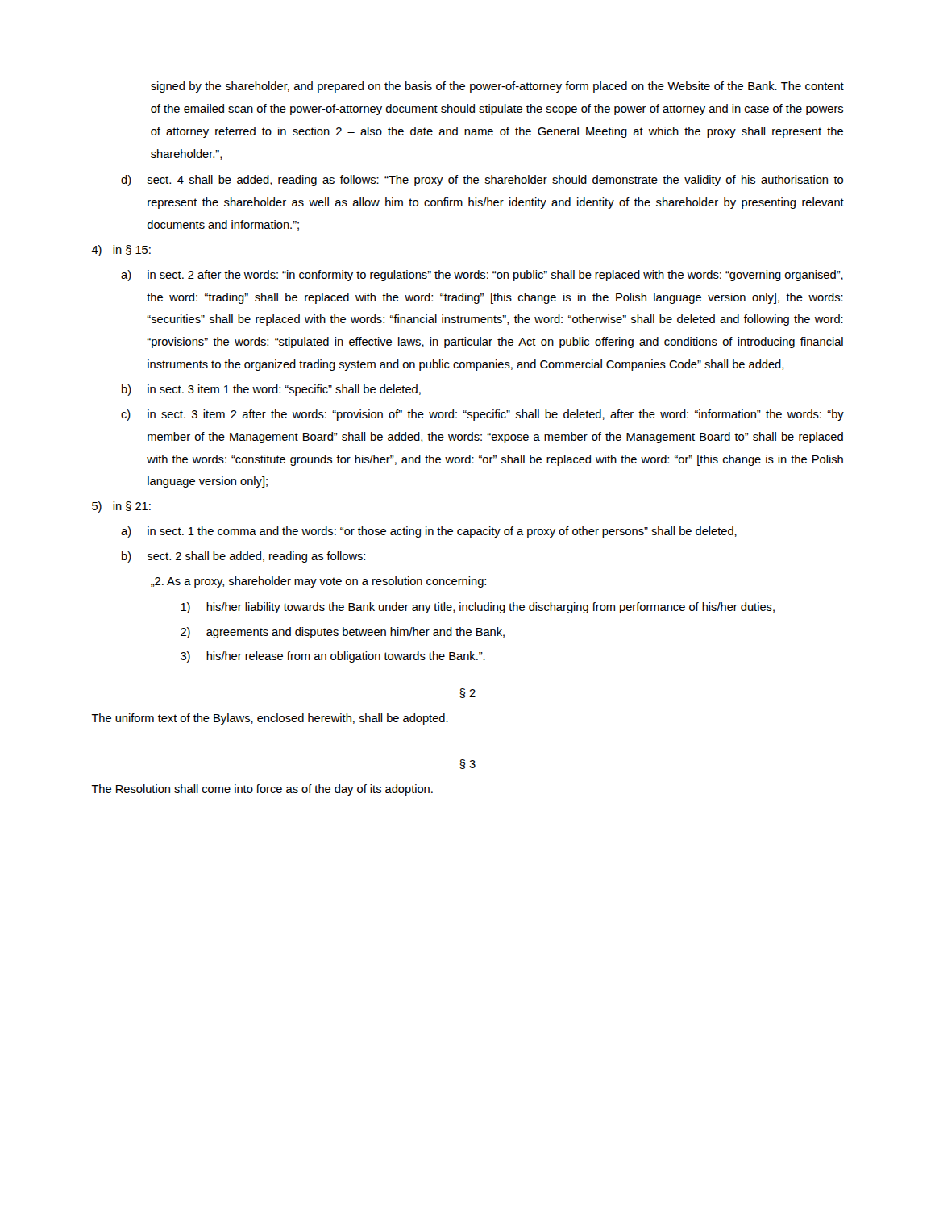signed by the shareholder, and prepared on the basis of the power-of-attorney form placed on the Website of the Bank. The content of the emailed scan of the power-of-attorney document should stipulate the scope of the power of attorney and in case of the powers of attorney referred to in section 2 – also the date and name of the General Meeting at which the proxy shall represent the shareholder.”,
d)
sect. 4 shall be added, reading as follows: “The proxy of the shareholder should demonstrate the validity of his authorisation to represent the shareholder as well as allow him to confirm his/her identity and identity of the shareholder by presenting relevant documents and information.”;
4)
in § 15:
a)
in sect. 2 after the words: “in conformity to regulations” the words: “on public” shall be replaced with the words: “governing organised”, the word: “trading” shall be replaced with the word: “trading” [this change is in the Polish language version only], the words: “securities” shall be replaced with the words: “financial instruments”, the word: “otherwise” shall be deleted and following the word: “provisions” the words: “stipulated in effective laws, in particular the Act on public offering and conditions of introducing financial instruments to the organized trading system and on public companies, and Commercial Companies Code” shall be added,
b)
in sect. 3 item 1 the word: “specific” shall be deleted,
c)
in sect. 3 item 2 after the words: “provision of” the word: “specific” shall be deleted, after the word: “information” the words: “by member of the Management Board” shall be added, the words: “expose a member of the Management Board to” shall be replaced with the words: “constitute grounds for his/her”, and the word: “or” shall be replaced with the word: “or” [this change is in the Polish language version only];
5)
in § 21:
a)
in sect. 1 the comma and the words: “or those acting in the capacity of a proxy of other persons” shall be deleted,
b)
sect. 2 shall be added, reading as follows:
„2. As a proxy, shareholder may vote on a resolution concerning:
1)
his/her liability towards the Bank under any title, including the discharging from performance of his/her duties,
2)
agreements and disputes between him/her and the Bank,
3)
his/her release from an obligation towards the Bank.”.
§ 2
The uniform text of the Bylaws, enclosed herewith, shall be adopted.
§ 3
The Resolution shall come into force as of the day of its adoption.